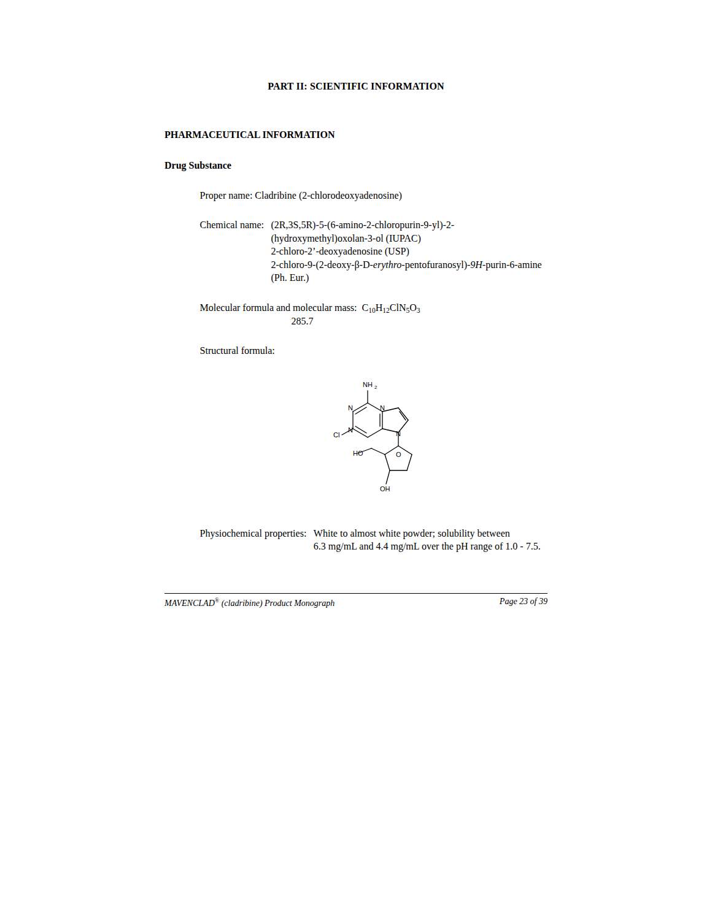PART II: SCIENTIFIC INFORMATION
PHARMACEUTICAL INFORMATION
Drug Substance
Proper name: Cladribine (2-chlorodeoxyadenosine)
Chemical name:
(2R,3S,5R)-5-(6-amino-2-chloropurin-9-yl)-2-(hydroxymethyl)oxolan-3-ol (IUPAC)
2-chloro-2’-deoxyadenosine (USP)
2-chloro-9-(2-deoxy-β-D-erythro-pentofuranosyl)-9H-purin-6-amine (Ph. Eur.)
Molecular formula and molecular mass: C10H12ClN5O3
285.7
Structural formula:
NH 2 N N N N Cl HO O OH
Physiochemical properties:
White to almost white powder; solubility between
6.3 mg/mL and 4.4 mg/mL over the pH range of 1.0 - 7.5.
MAVENCLAD® (cladribine) Product Monograph
Page 23 of 39